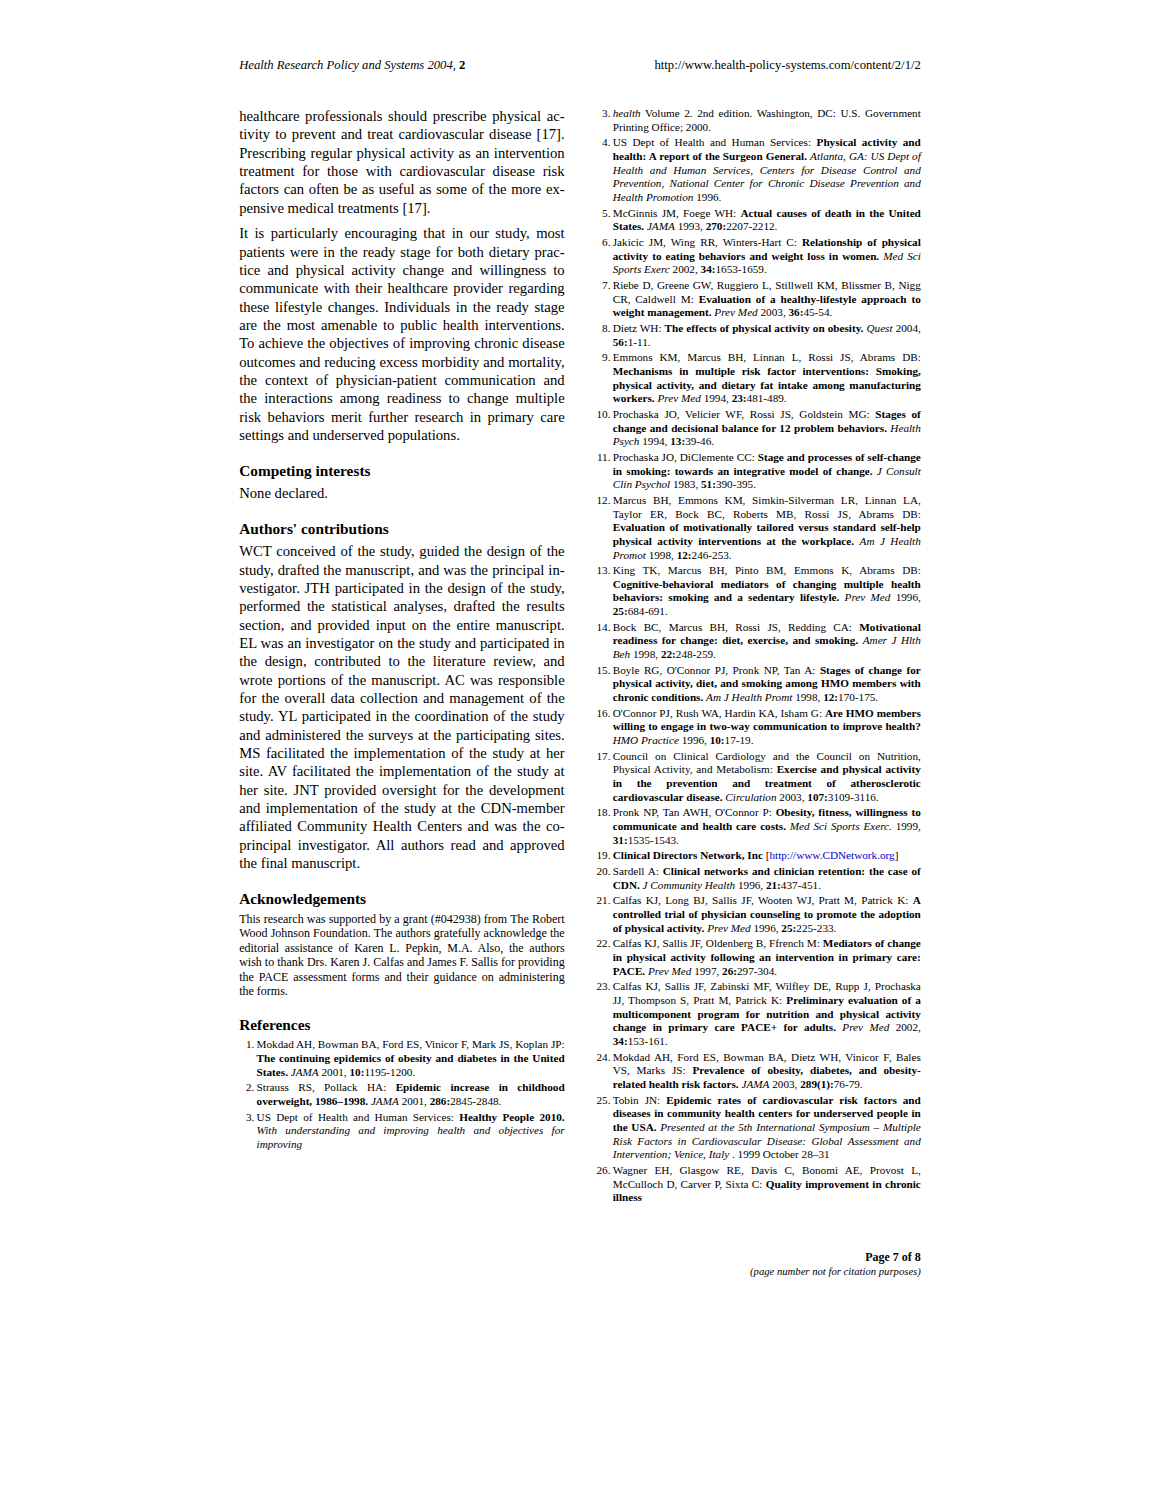Health Research Policy and Systems 2004, 2
http://www.health-policy-systems.com/content/2/1/2
healthcare professionals should prescribe physical activity to prevent and treat cardiovascular disease [17]. Prescribing regular physical activity as an intervention treatment for those with cardiovascular disease risk factors can often be as useful as some of the more expensive medical treatments [17].
It is particularly encouraging that in our study, most patients were in the ready stage for both dietary practice and physical activity change and willingness to communicate with their healthcare provider regarding these lifestyle changes. Individuals in the ready stage are the most amenable to public health interventions. To achieve the objectives of improving chronic disease outcomes and reducing excess morbidity and mortality, the context of physician-patient communication and the interactions among readiness to change multiple risk behaviors merit further research in primary care settings and underserved populations.
Competing interests
None declared.
Authors' contributions
WCT conceived of the study, guided the design of the study, drafted the manuscript, and was the principal investigator. JTH participated in the design of the study, performed the statistical analyses, drafted the results section, and provided input on the entire manuscript. EL was an investigator on the study and participated in the design, contributed to the literature review, and wrote portions of the manuscript. AC was responsible for the overall data collection and management of the study. YL participated in the coordination of the study and administered the surveys at the participating sites. MS facilitated the implementation of the study at her site. AV facilitated the implementation of the study at her site. JNT provided oversight for the development and implementation of the study at the CDN-member affiliated Community Health Centers and was the co-principal investigator. All authors read and approved the final manuscript.
Acknowledgements
This research was supported by a grant (#042938) from The Robert Wood Johnson Foundation. The authors gratefully acknowledge the editorial assistance of Karen L. Pepkin, M.A. Also, the authors wish to thank Drs. Karen J. Calfas and James F. Sallis for providing the PACE assessment forms and their guidance on administering the forms.
References
Mokdad AH, Bowman BA, Ford ES, Vinicor F, Mark JS, Koplan JP: The continuing epidemics of obesity and diabetes in the United States. JAMA 2001, 10: 1195-1200.
Strauss RS, Pollack HA: Epidemic increase in childhood overweight, 1986–1998. JAMA 2001, 286: 2845-2848.
US Dept of Health and Human Services: Healthy People 2010. With understanding and improving health and objectives for improving
health Volume 2. 2nd edition. Washington, DC: U.S. Government Printing Office; 2000.
US Dept of Health and Human Services: Physical activity and health: A report of the Surgeon General. Atlanta, GA: US Dept of Health and Human Services, Centers for Disease Control and Prevention, National Center for Chronic Disease Prevention and Health Promotion 1996.
McGinnis JM, Foege WH: Actual causes of death in the United States. JAMA 1993, 270: 2207-2212.
Jakicic JM, Wing RR, Winters-Hart C: Relationship of physical activity to eating behaviors and weight loss in women. Med Sci Sports Exerc 2002, 34: 1653-1659.
Riebe D, Greene GW, Ruggiero L, Stillwell KM, Blissmer B, Nigg CR, Caldwell M: Evaluation of a healthy-lifestyle approach to weight management. Prev Med 2003, 36: 45-54.
Dietz WH: The effects of physical activity on obesity. Quest 2004, 56: 1-11.
Emmons KM, Marcus BH, Linnan L, Rossi JS, Abrams DB: Mechanisms in multiple risk factor interventions: Smoking, physical activity, and dietary fat intake among manufacturing workers. Prev Med 1994, 23: 481-489.
Prochaska JO, Velicier WF, Rossi JS, Goldstein MG: Stages of change and decisional balance for 12 problem behaviors. Health Psych 1994, 13: 39-46.
Prochaska JO, DiClemente CC: Stage and processes of self-change in smoking: towards an integrative model of change. J Consult Clin Psychol 1983, 51: 390-395.
Marcus BH, Emmons KM, Simkin-Silverman LR, Linnan LA, Taylor ER, Bock BC, Roberts MB, Rossi JS, Abrams DB: Evaluation of motivationally tailored versus standard self-help physical activity interventions at the workplace. Am J Health Promot 1998, 12: 246-253.
King TK, Marcus BH, Pinto BM, Emmons K, Abrams DB: Cognitive-behavioral mediators of changing multiple health behaviors: smoking and a sedentary lifestyle. Prev Med 1996, 25: 684-691.
Bock BC, Marcus BH, Rossi JS, Redding CA: Motivational readiness for change: diet, exercise, and smoking. Amer J Hlth Beh 1998, 22: 248-259.
Boyle RG, O'Connor PJ, Pronk NP, Tan A: Stages of change for physical activity, diet, and smoking among HMO members with chronic conditions. Am J Health Promt 1998, 12: 170-175.
O'Connor PJ, Rush WA, Hardin KA, Isham G: Are HMO members willing to engage in two-way communication to improve health? HMO Practice 1996, 10: 17-19.
Council on Clinical Cardiology and the Council on Nutrition, Physical Activity, and Metabolism: Exercise and physical activity in the prevention and treatment of atherosclerotic cardiovascular disease. Circulation 2003, 107: 3109-3116.
Pronk NP, Tan AWH, O'Connor P: Obesity, fitness, willingness to communicate and health care costs. Med Sci Sports Exerc. 1999, 31: 1535-1543.
Clinical Directors Network, Inc [http://www.CDNetwork.org]
Sardell A: Clinical networks and clinician retention: the case of CDN. J Community Health 1996, 21: 437-451.
Calfas KJ, Long BJ, Sallis JF, Wooten WJ, Pratt M, Patrick K: A controlled trial of physician counseling to promote the adoption of physical activity. Prev Med 1996, 25: 225-233.
Calfas KJ, Sallis JF, Oldenberg B, Ffrench M: Mediators of change in physical activity following an intervention in primary care: PACE. Prev Med 1997, 26: 297-304.
Calfas KJ, Sallis JF, Zabinski MF, Wilfley DE, Rupp J, Prochaska JJ, Thompson S, Pratt M, Patrick K: Preliminary evaluation of a multicomponent program for nutrition and physical activity change in primary care PACE+ for adults. Prev Med 2002, 34: 153-161.
Mokdad AH, Ford ES, Bowman BA, Dietz WH, Vinicor F, Bales VS, Marks JS: Prevalence of obesity, diabetes, and obesity-related health risk factors. JAMA 2003, 289(1): 76-79.
Tobin JN: Epidemic rates of cardiovascular risk factors and diseases in community health centers for underserved people in the USA. Presented at the 5th International Symposium – Multiple Risk Factors in Cardiovascular Disease: Global Assessment and Intervention; Venice, Italy . 1999 October 28–31
Wagner EH, Glasgow RE, Davis C, Bonomi AE, Provost L, McCulloch D, Carver P, Sixta C: Quality improvement in chronic illness
Page 7 of 8
(page number not for citation purposes)